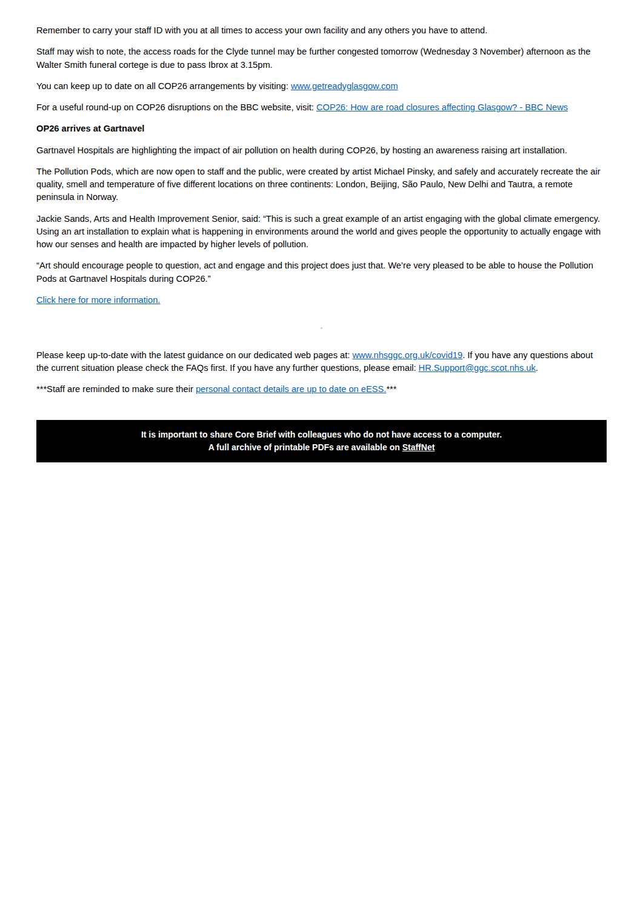Remember to carry your staff ID with you at all times to access your own facility and any others you have to attend.
Staff may wish to note, the access roads for the Clyde tunnel may be further congested tomorrow (Wednesday 3 November) afternoon as the Walter Smith funeral cortege is due to pass Ibrox at 3.15pm.
You can keep up to date on all COP26 arrangements by visiting: www.getreadyglasgow.com
For a useful round-up on COP26 disruptions on the BBC website, visit: COP26: How are road closures affecting Glasgow? - BBC News
OP26 arrives at Gartnavel
Gartnavel Hospitals are highlighting the impact of air pollution on health during COP26, by hosting an awareness raising art installation.
The Pollution Pods, which are now open to staff and the public, were created by artist Michael Pinsky, and safely and accurately recreate the air quality, smell and temperature of five different locations on three continents: London, Beijing, São Paulo, New Delhi and Tautra, a remote peninsula in Norway.
Jackie Sands, Arts and Health Improvement Senior, said: “This is such a great example of an artist engaging with the global climate emergency. Using an art installation to explain what is happening in environments around the world and gives people the opportunity to actually engage with how our senses and health are impacted by higher levels of pollution.
“Art should encourage people to question, act and engage and this project does just that. We’re very pleased to be able to house the Pollution Pods at Gartnavel Hospitals during COP26.”
Click here for more information.
Please keep up-to-date with the latest guidance on our dedicated web pages at: www.nhsggc.org.uk/covid19. If you have any questions about the current situation please check the FAQs first. If you have any further questions, please email: HR.Support@ggc.scot.nhs.uk.
***Staff are reminded to make sure their personal contact details are up to date on eESS.***
It is important to share Core Brief with colleagues who do not have access to a computer.
A full archive of printable PDFs are available on StaffNet